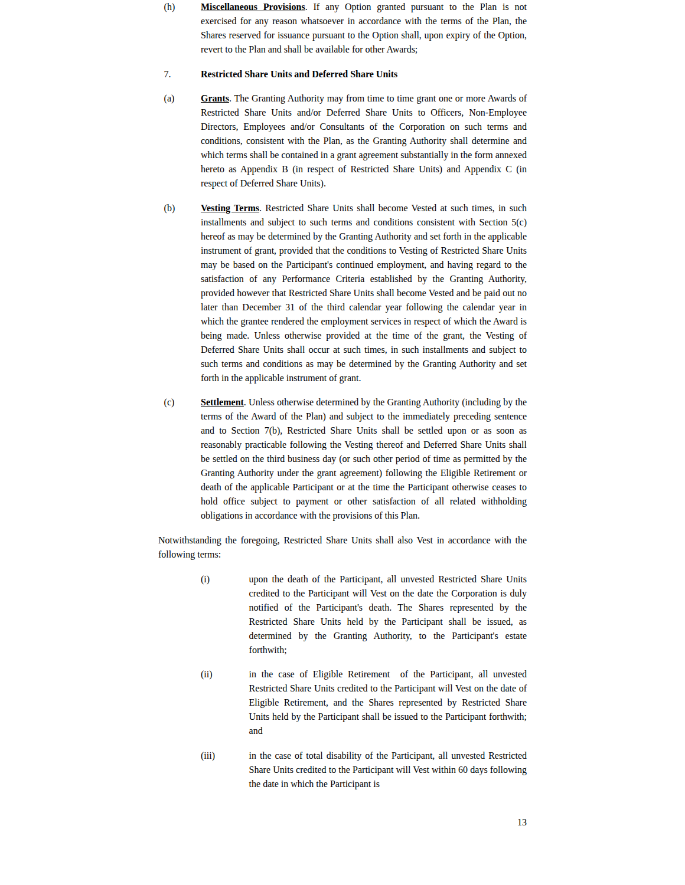(h)
Miscellaneous Provisions. If any Option granted pursuant to the Plan is not exercised for any reason whatsoever in accordance with the terms of the Plan, the Shares reserved for issuance pursuant to the Option shall, upon expiry of the Option, revert to the Plan and shall be available for other Awards;
7.
Restricted Share Units and Deferred Share Units
(a)
Grants. The Granting Authority may from time to time grant one or more Awards of Restricted Share Units and/or Deferred Share Units to Officers, Non-Employee Directors, Employees and/or Consultants of the Corporation on such terms and conditions, consistent with the Plan, as the Granting Authority shall determine and which terms shall be contained in a grant agreement substantially in the form annexed hereto as Appendix B (in respect of Restricted Share Units) and Appendix C (in respect of Deferred Share Units).
(b)
Vesting Terms. Restricted Share Units shall become Vested at such times, in such installments and subject to such terms and conditions consistent with Section 5(c) hereof as may be determined by the Granting Authority and set forth in the applicable instrument of grant, provided that the conditions to Vesting of Restricted Share Units may be based on the Participant's continued employment, and having regard to the satisfaction of any Performance Criteria established by the Granting Authority, provided however that Restricted Share Units shall become Vested and be paid out no later than December 31 of the third calendar year following the calendar year in which the grantee rendered the employment services in respect of which the Award is being made. Unless otherwise provided at the time of the grant, the Vesting of Deferred Share Units shall occur at such times, in such installments and subject to such terms and conditions as may be determined by the Granting Authority and set forth in the applicable instrument of grant.
(c)
Settlement. Unless otherwise determined by the Granting Authority (including by the terms of the Award of the Plan) and subject to the immediately preceding sentence and to Section 7(b), Restricted Share Units shall be settled upon or as soon as reasonably practicable following the Vesting thereof and Deferred Share Units shall be settled on the third business day (or such other period of time as permitted by the Granting Authority under the grant agreement) following the Eligible Retirement or death of the applicable Participant or at the time the Participant otherwise ceases to hold office subject to payment or other satisfaction of all related withholding obligations in accordance with the provisions of this Plan.
Notwithstanding the foregoing, Restricted Share Units shall also Vest in accordance with the following terms:
(i)
upon the death of the Participant, all unvested Restricted Share Units credited to the Participant will Vest on the date the Corporation is duly notified of the Participant's death. The Shares represented by the Restricted Share Units held by the Participant shall be issued, as determined by the Granting Authority, to the Participant's estate forthwith;
(ii)
in the case of Eligible Retirement of the Participant, all unvested Restricted Share Units credited to the Participant will Vest on the date of Eligible Retirement, and the Shares represented by Restricted Share Units held by the Participant shall be issued to the Participant forthwith; and
(iii)
in the case of total disability of the Participant, all unvested Restricted Share Units credited to the Participant will Vest within 60 days following the date in which the Participant is
13